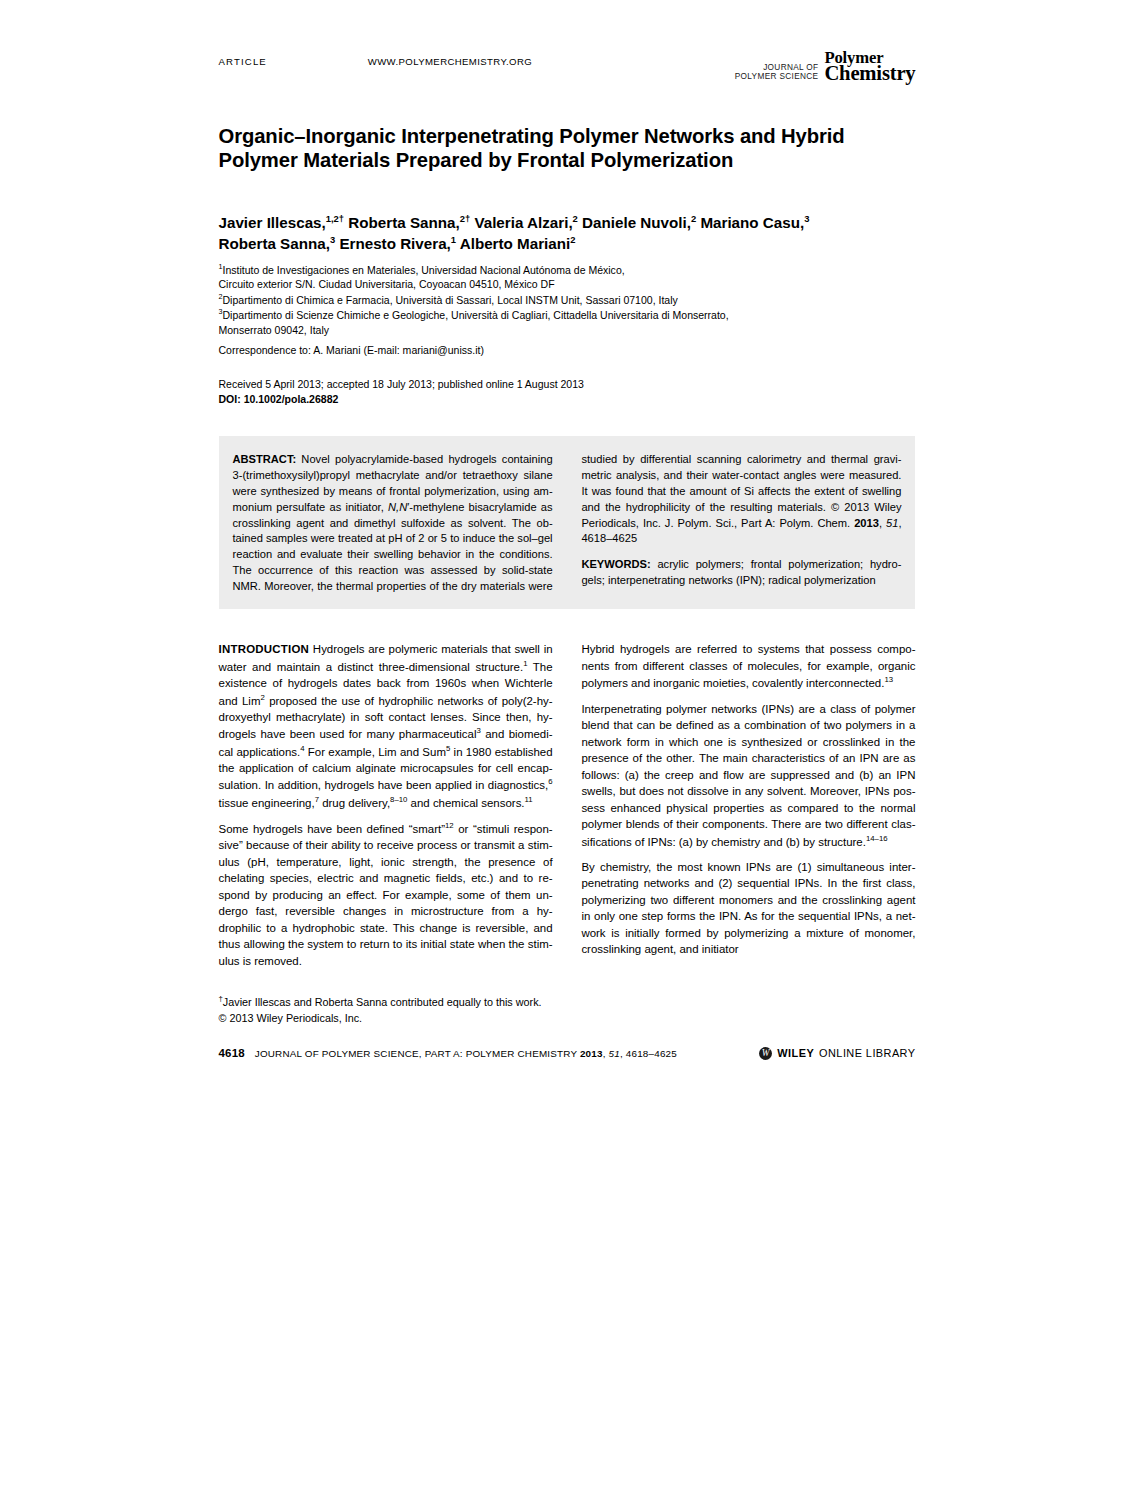ARTICLE
WWW.POLYMERCHEMISTRY.ORG
JOURNAL OF POLYMER SCIENCE
Polymer Chemistry
Organic–Inorganic Interpenetrating Polymer Networks and Hybrid Polymer Materials Prepared by Frontal Polymerization
Javier Illescas,1,2† Roberta Sanna,2† Valeria Alzari,2 Daniele Nuvoli,2 Mariano Casu,3
Roberta Sanna,3 Ernesto Rivera,1 Alberto Mariani2
1Instituto de Investigaciones en Materiales, Universidad Nacional Autónoma de México,
Circuito exterior S/N. Ciudad Universitaria, Coyoacan 04510, México DF
2Dipartimento di Chimica e Farmacia, Università di Sassari, Local INSTM Unit, Sassari 07100, Italy
3Dipartimento di Scienze Chimiche e Geologiche, Università di Cagliari, Cittadella Universitaria di Monserrato,
Monserrato 09042, Italy
Correspondence to: A. Mariani (E‑mail: mariani@uniss.it)
Received 5 April 2013; accepted 18 July 2013; published online 1 August 2013
DOI: 10.1002/pola.26882
ABSTRACT: Novel polyacrylamide-based hydrogels containing 3-(trimethoxysilyl)propyl methacrylate and/or tetraethoxy silane were synthesized by means of frontal polymerization, using ammonium persulfate as initiator, N,N′-methylene bisacrylamide as crosslinking agent and dimethyl sulfoxide as solvent. The obtained samples were treated at pH of 2 or 5 to induce the sol–gel reaction and evaluate their swelling behavior in the conditions. The occurrence of this reaction was assessed by solid-state NMR. Moreover, the thermal properties of the dry materials were studied by differential scanning calorimetry and thermal gravimetric analysis, and their water-contact angles were measured. It was found that the amount of Si affects the extent of swelling and the hydrophilicity of the resulting materials. © 2013 Wiley Periodicals, Inc. J. Polym. Sci., Part A: Polym. Chem. 2013, 51, 4618–4625
KEYWORDS: acrylic polymers; frontal polymerization; hydrogels; interpenetrating networks (IPN); radical polymerization
INTRODUCTION Hydrogels are polymeric materials that swell in water and maintain a distinct three-dimensional structure.1 The existence of hydrogels dates back from 1960s when Wichterle and Lim2 proposed the use of hydrophilic networks of poly(2-hydroxyethyl methacrylate) in soft contact lenses. Since then, hydrogels have been used for many pharmaceutical3 and biomedical applications.4 For example, Lim and Sum5 in 1980 established the application of calcium alginate microcapsules for cell encapsulation. In addition, hydrogels have been applied in diagnostics,6 tissue engineering,7 drug delivery,8–10 and chemical sensors.11
Some hydrogels have been defined “smart”12 or “stimuli responsive” because of their ability to receive process or transmit a stimulus (pH, temperature, light, ionic strength, the presence of chelating species, electric and magnetic fields, etc.) and to respond by producing an effect. For example, some of them undergo fast, reversible changes in microstructure from a hydrophilic to a hydrophobic state. This change is reversible, and thus allowing the system to return to its initial state when the stimulus is removed.
Hybrid hydrogels are referred to systems that possess components from different classes of molecules, for example, organic polymers and inorganic moieties, covalently interconnected.13
Interpenetrating polymer networks (IPNs) are a class of polymer blend that can be defined as a combination of two polymers in a network form in which one is synthesized or crosslinked in the presence of the other. The main characteristics of an IPN are as follows: (a) the creep and flow are suppressed and (b) an IPN swells, but does not dissolve in any solvent. Moreover, IPNs possess enhanced physical properties as compared to the normal polymer blends of their components. There are two different classifications of IPNs: (a) by chemistry and (b) by structure.14–16
By chemistry, the most known IPNs are (1) simultaneous interpenetrating networks and (2) sequential IPNs. In the first class, polymerizing two different monomers and the crosslinking agent in only one step forms the IPN. As for the sequential IPNs, a network is initially formed by polymerizing a mixture of monomer, crosslinking agent, and initiator
†Javier Illescas and Roberta Sanna contributed equally to this work.
© 2013 Wiley Periodicals, Inc.
4618 JOURNAL OF POLYMER SCIENCE, PART A: POLYMER CHEMISTRY 2013, 51, 4618–4625 WWILEY ONLINE LIBRARY